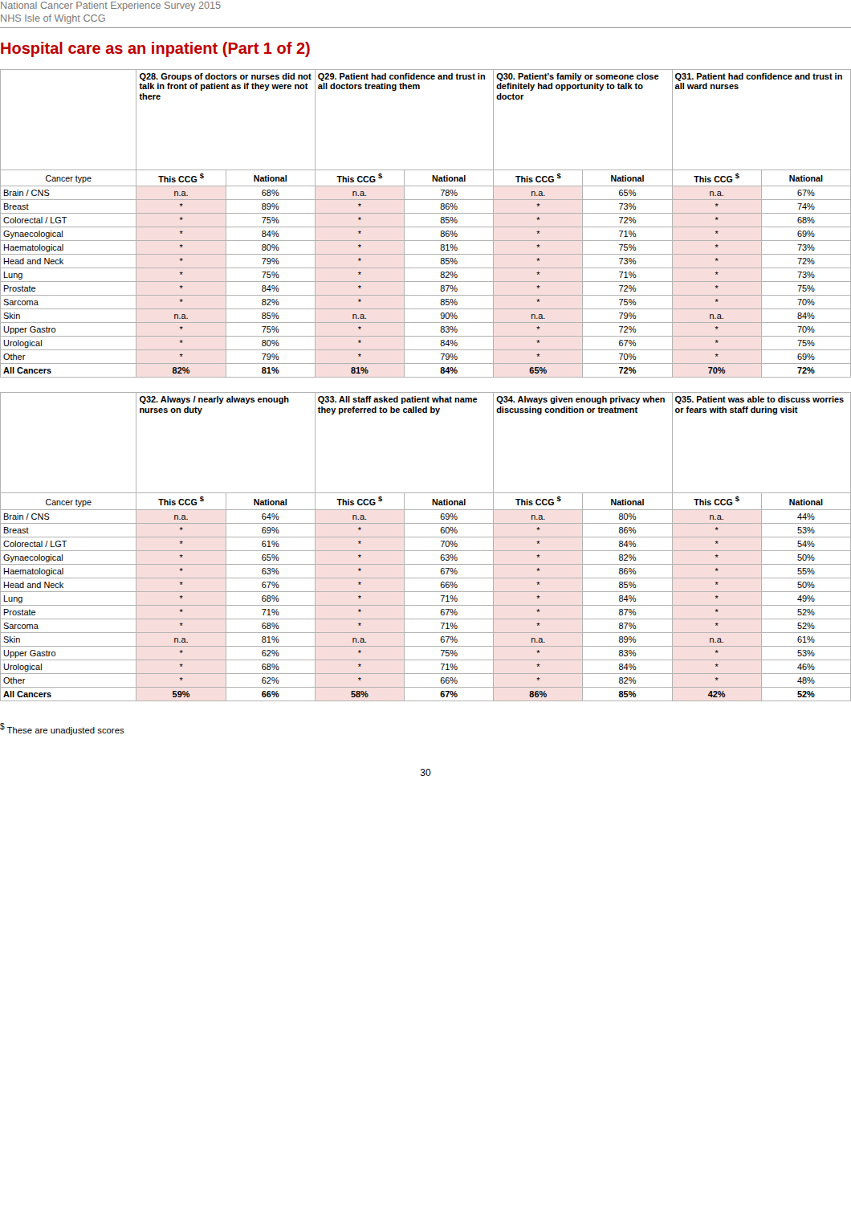National Cancer Patient Experience Survey 2015
NHS Isle of Wight CCG
Hospital care as an inpatient (Part 1 of 2)
| | Q28. Groups of doctors or nurses did not talk in front of patient as if they were not there | Q29. Patient had confidence and trust in all doctors treating them | Q30. Patient’s family or someone close definitely had opportunity to talk to doctor | Q31. Patient had confidence and trust in all ward nurses |
| --- | --- | --- | --- | --- |
| Cancer type | This CCG $ | National | This CCG $ | National | This CCG $ | National | This CCG $ | National |
| Brain / CNS | n.a. | 68% | n.a. | 78% | n.a. | 65% | n.a. | 67% |
| Breast | * | 89% | * | 86% | * | 73% | * | 74% |
| Colorectal / LGT | * | 75% | * | 85% | * | 72% | * | 68% |
| Gynaecological | * | 84% | * | 86% | * | 71% | * | 69% |
| Haematological | * | 80% | * | 81% | * | 75% | * | 73% |
| Head and Neck | * | 79% | * | 85% | * | 73% | * | 72% |
| Lung | * | 75% | * | 82% | * | 71% | * | 73% |
| Prostate | * | 84% | * | 87% | * | 72% | * | 75% |
| Sarcoma | * | 82% | * | 85% | * | 75% | * | 70% |
| Skin | n.a. | 85% | n.a. | 90% | n.a. | 79% | n.a. | 84% |
| Upper Gastro | * | 75% | * | 83% | * | 72% | * | 70% |
| Urological | * | 80% | * | 84% | * | 67% | * | 75% |
| Other | * | 79% | * | 79% | * | 70% | * | 69% |
| All Cancers | 82% | 81% | 81% | 84% | 65% | 72% | 70% | 72% |
| | Q32. Always / nearly always enough nurses on duty | Q33. All staff asked patient what name they preferred to be called by | Q34. Always given enough privacy when discussing condition or treatment | Q35. Patient was able to discuss worries or fears with staff during visit |
| --- | --- | --- | --- | --- |
| Cancer type | This CCG $ | National | This CCG $ | National | This CCG $ | National | This CCG $ | National |
| Brain / CNS | n.a. | 64% | n.a. | 69% | n.a. | 80% | n.a. | 44% |
| Breast | * | 69% | * | 60% | * | 86% | * | 53% |
| Colorectal / LGT | * | 61% | * | 70% | * | 84% | * | 54% |
| Gynaecological | * | 65% | * | 63% | * | 82% | * | 50% |
| Haematological | * | 63% | * | 67% | * | 86% | * | 55% |
| Head and Neck | * | 67% | * | 66% | * | 85% | * | 50% |
| Lung | * | 68% | * | 71% | * | 84% | * | 49% |
| Prostate | * | 71% | * | 67% | * | 87% | * | 52% |
| Sarcoma | * | 68% | * | 71% | * | 87% | * | 52% |
| Skin | n.a. | 81% | n.a. | 67% | n.a. | 89% | n.a. | 61% |
| Upper Gastro | * | 62% | * | 75% | * | 83% | * | 53% |
| Urological | * | 68% | * | 71% | * | 84% | * | 46% |
| Other | * | 62% | * | 66% | * | 82% | * | 48% |
| All Cancers | 59% | 66% | 58% | 67% | 86% | 85% | 42% | 52% |
$ These are unadjusted scores
30